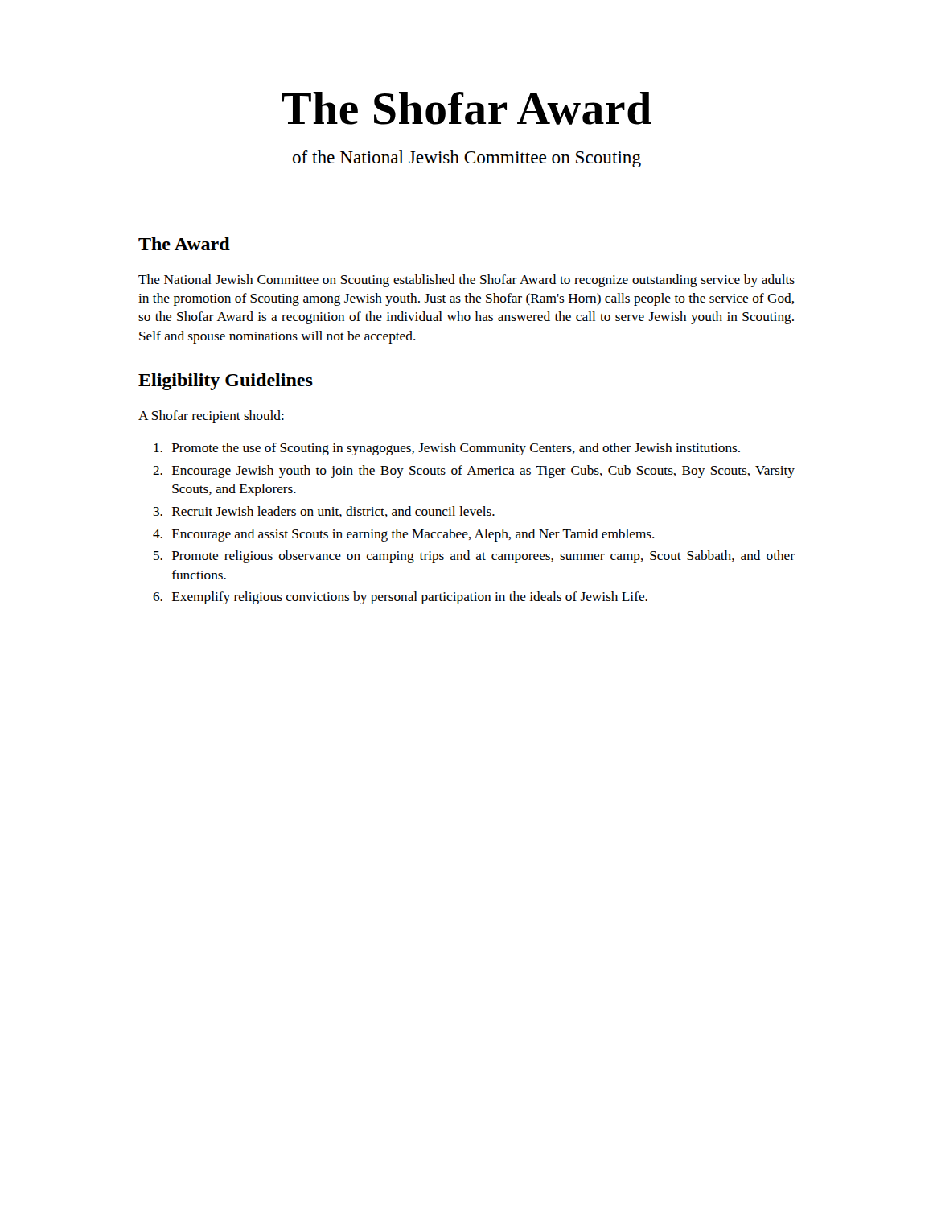The Shofar Award
of the National Jewish Committee on Scouting
The Award
The National Jewish Committee on Scouting established the Shofar Award to recognize outstanding service by adults in the promotion of Scouting among Jewish youth. Just as the Shofar (Ram's Horn) calls people to the service of God, so the Shofar Award is a recognition of the individual who has answered the call to serve Jewish youth in Scouting. Self and spouse nominations will not be accepted.
Eligibility Guidelines
A Shofar recipient should:
Promote the use of Scouting in synagogues, Jewish Community Centers, and other Jewish institutions.
Encourage Jewish youth to join the Boy Scouts of America as Tiger Cubs, Cub Scouts, Boy Scouts, Varsity Scouts, and Explorers.
Recruit Jewish leaders on unit, district, and council levels.
Encourage and assist Scouts in earning the Maccabee, Aleph, and Ner Tamid emblems.
Promote religious observance on camping trips and at camporees, summer camp, Scout Sabbath, and other functions.
Exemplify religious convictions by personal participation in the ideals of Jewish Life.